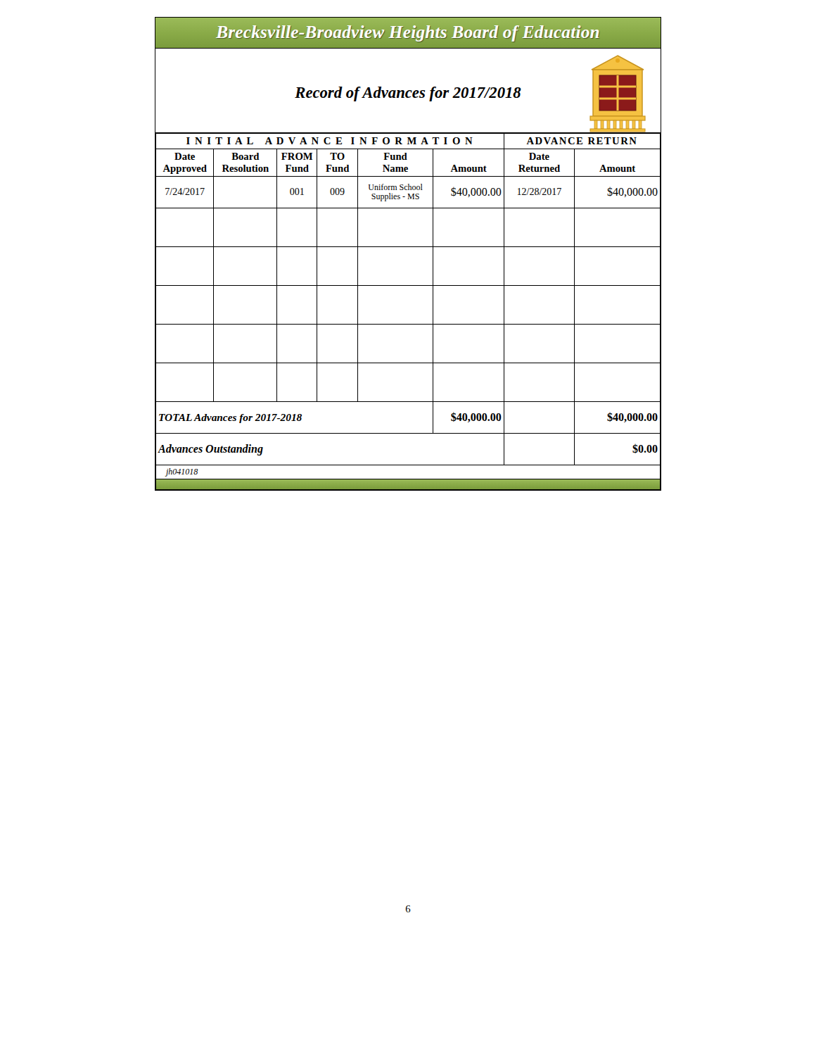Brecksville-Broadview Heights Board of Education
Record of Advances for 2017/2018
| I N I T I A L A D V A N C E I N F O R M A T I O N | ADVANCE RETURN |
| --- | --- |
| Date Approved | Board Resolution | FROM Fund | TO Fund | Fund Name | Amount | Date Returned | Amount |
| 7/24/2017 | | 001 | 009 | Uniform School Supplies - MS | $40,000.00 | 12/28/2017 | $40,000.00 |
| TOTAL Advances for 2017-2018 | $40,000.00 | | $40,000.00 |
| Advances Outstanding | | $0.00 |
jh041018
6